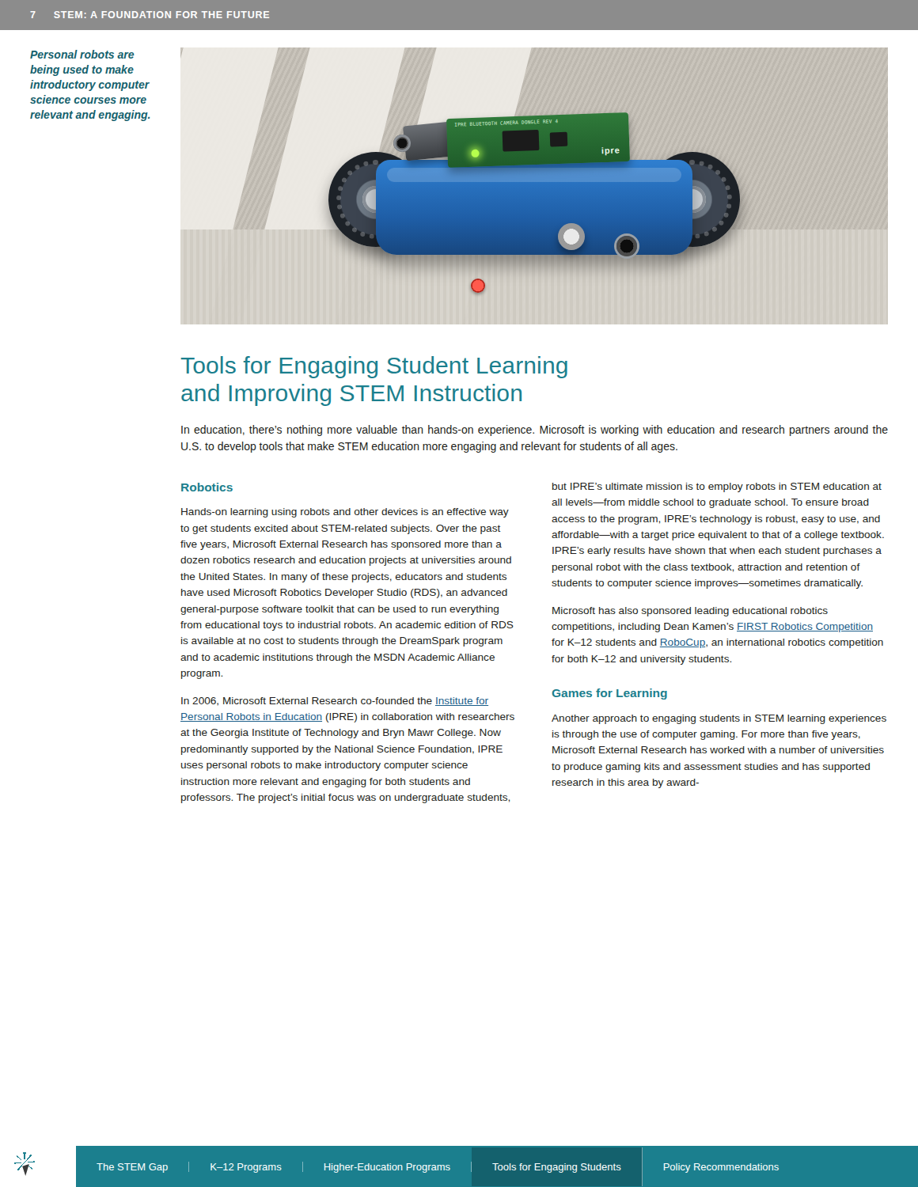7 STEM: A Foundation for the Future
Personal robots are being used to make introductory computer science courses more relevant and engaging.
IPRE BLUETOOTH CAMERA DONGLE REV 4 ipre
Tools for Engaging Student Learning
and Improving STEM Instruction
In education, there’s nothing more valuable than hands-on experience. Microsoft is working with education and research partners around the U.S. to develop tools that make STEM education more engaging and relevant for students of all ages.
Robotics
Hands-on learning using robots and other devices is an effective way to get students excited about STEM-related subjects. Over the past five years, Microsoft External Research has sponsored more than a dozen robotics research and education projects at universities around the United States. In many of these projects, educators and students have used Microsoft Robotics Developer Studio (RDS), an advanced general-purpose software toolkit that can be used to run everything from educational toys to industrial robots. An academic edition of RDS is available at no cost to students through the DreamSpark program and to academic institutions through the MSDN Academic Alliance program.
In 2006, Microsoft External Research co-founded the Institute for Personal Robots in Education (IPRE) in collaboration with researchers at the Georgia Institute of Technology and Bryn Mawr College. Now predominantly supported by the National Science Foundation, IPRE uses personal robots to make introductory computer science instruction more relevant and engaging for both students and professors. The project’s initial focus was on undergraduate students, but IPRE’s ultimate mission is to employ robots in STEM education at all levels—from middle school to graduate school. To ensure broad access to the program, IPRE’s technology is robust, easy to use, and affordable—with a target price equivalent to that of a college textbook. IPRE’s early results have shown that when each student purchases a personal robot with the class textbook, attraction and retention of students to computer science improves—sometimes dramatically.
Microsoft has also sponsored leading educational robotics competitions, including Dean Kamen’s FIRST Robotics Competition for K–12 students and RoboCup, an international robotics competition for both K–12 and university students.
Games for Learning
Another approach to engaging students in STEM learning experiences is through the use of computer gaming. For more than five years, Microsoft External Research has worked with a number of universities to produce gaming kits and assessment studies and has supported research in this area by award-
The STEM Gap K–12 Programs Higher-Education Programs Tools for Engaging Students Policy Recommendations